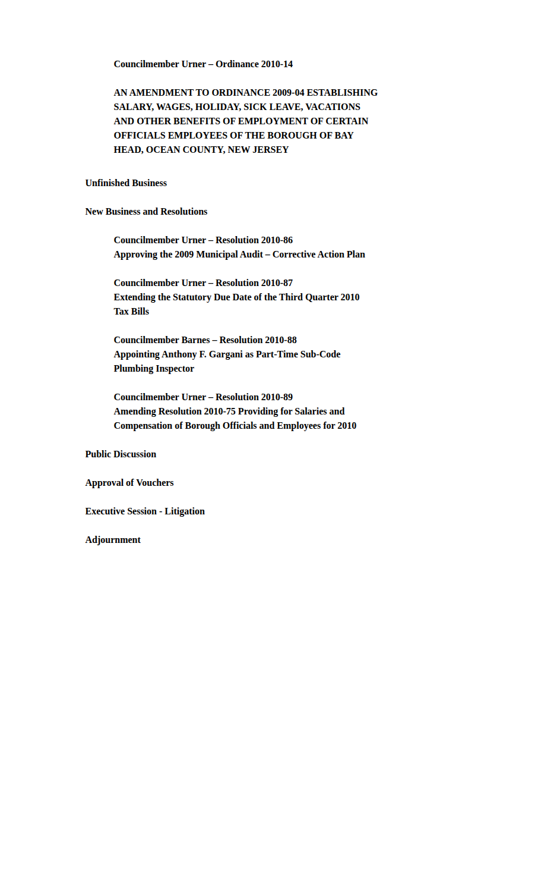Councilmember Urner – Ordinance 2010-14
AN AMENDMENT TO ORDINANCE 2009-04 ESTABLISHING
SALARY, WAGES, HOLIDAY, SICK LEAVE, VACATIONS
AND OTHER BENEFITS OF EMPLOYMENT OF CERTAIN
OFFICIALS EMPLOYEES OF THE BOROUGH OF BAY
HEAD, OCEAN COUNTY, NEW JERSEY
Unfinished Business
New Business and Resolutions
Councilmember Urner – Resolution 2010-86
Approving the 2009 Municipal Audit – Corrective Action Plan
Councilmember Urner – Resolution 2010-87
Extending the Statutory Due Date of the Third Quarter 2010
Tax Bills
Councilmember Barnes – Resolution 2010-88
Appointing Anthony F. Gargani as Part-Time Sub-Code
Plumbing Inspector
Councilmember Urner – Resolution 2010-89
Amending Resolution 2010-75 Providing for Salaries and
Compensation of Borough Officials and Employees for 2010
Public Discussion
Approval of Vouchers
Executive Session - Litigation
Adjournment